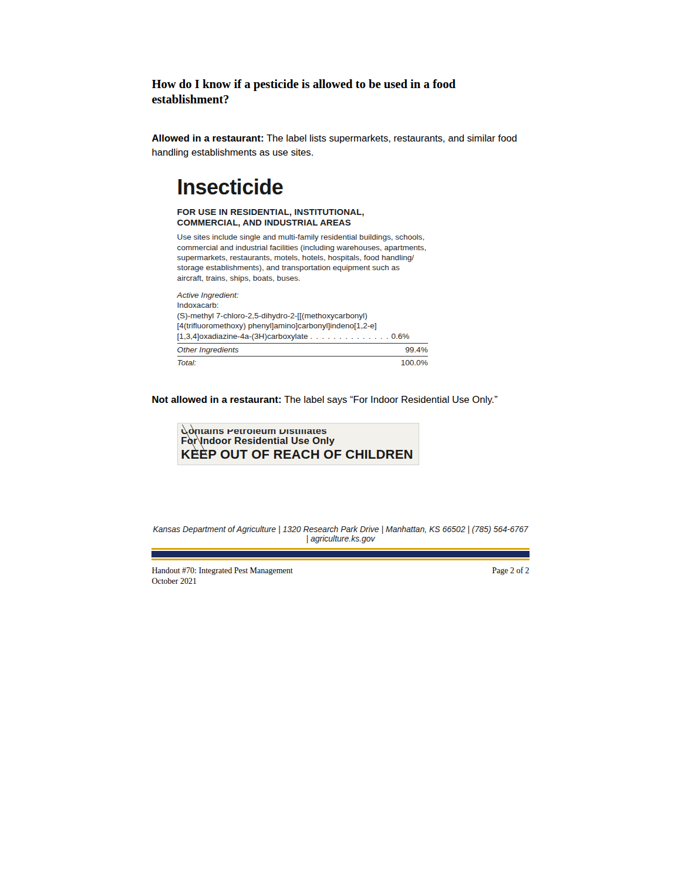How do I know if a pesticide is allowed to be used in a food establishment?
Allowed in a restaurant: The label lists supermarkets, restaurants, and similar food handling establishments as use sites.
Insecticide
FOR USE IN RESIDENTIAL, INSTITUTIONAL,
COMMERCIAL, AND INDUSTRIAL AREAS
Use sites include single and multi-family residential buildings, schools, commercial and industrial facilities (including warehouses, apartments, supermarkets, restaurants, motels, hotels, hospitals, food handling/ storage establishments), and transportation equipment such as aircraft, trains, ships, boats, buses.
Active Ingredient:
Indoxacarb:
(S)-methyl 7-chloro-2,5-dihydro-2-[[(methoxycarbonyl)
[4(trifluoromethoxy) phenyl]amino]carbonyl]indeno[1,2-e]
[1,3,4]oxadiazine-4a-(3H)carboxylate . . . . . . . . . . . . . . 0.6%
| Other Ingredients | 99.4% |
| Total: | 100.0% |
Not allowed in a restaurant: The label says “For Indoor Residential Use Only.”
Contains Petroleum Distillates
For Indoor Residential Use Only
KEEP OUT OF REACH OF CHILDREN
Kansas Department of Agriculture | 1320 Research Park Drive | Manhattan, KS 66502 | (785) 564-6767 | agriculture.ks.gov
Handout #70: Integrated Pest Management
October 2021
Page 2 of 2